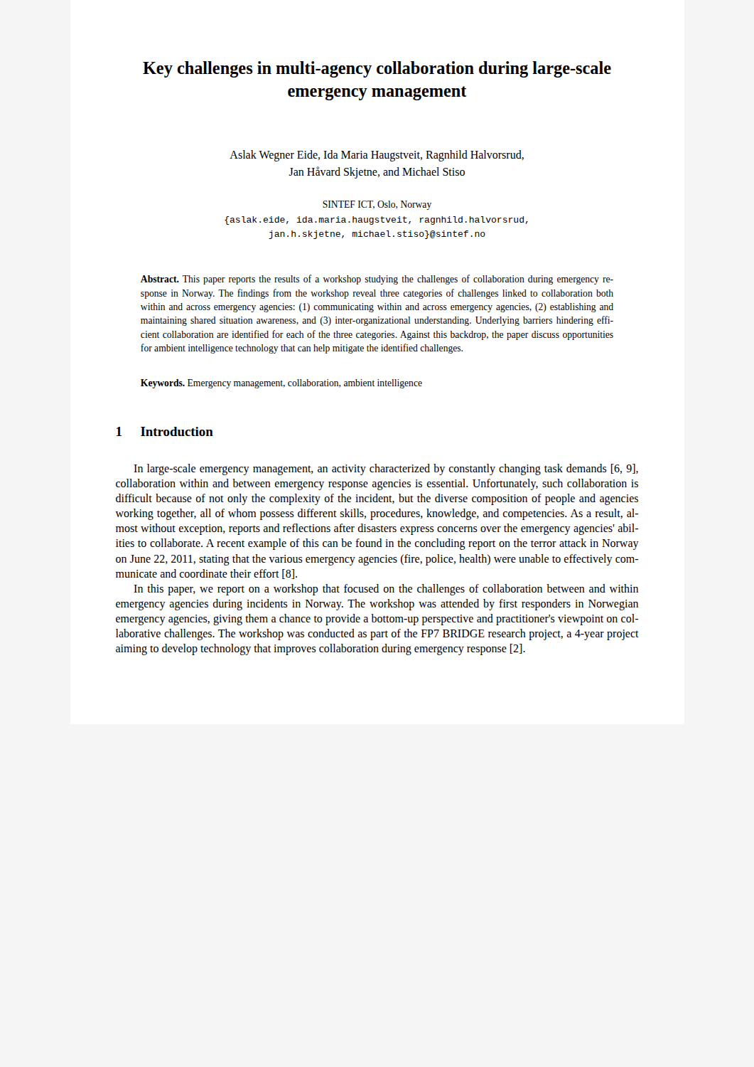Key challenges in multi-agency collaboration during large-scale emergency management
Aslak Wegner Eide, Ida Maria Haugstveit, Ragnhild Halvorsrud,
Jan Håvard Skjetne, and Michael Stiso
SINTEF ICT, Oslo, Norway
{aslak.eide, ida.maria.haugstveit, ragnhild.halvorsrud,
jan.h.skjetne, michael.stiso}@sintef.no
Abstract. This paper reports the results of a workshop studying the challenges of collaboration during emergency response in Norway. The findings from the workshop reveal three categories of challenges linked to collaboration both within and across emergency agencies: (1) communicating within and across emergency agencies, (2) establishing and maintaining shared situation awareness, and (3) inter-organizational understanding. Underlying barriers hindering efficient collaboration are identified for each of the three categories. Against this backdrop, the paper discuss opportunities for ambient intelligence technology that can help mitigate the identified challenges.
Keywords. Emergency management, collaboration, ambient intelligence
1 Introduction
In large-scale emergency management, an activity characterized by constantly changing task demands [6, 9], collaboration within and between emergency response agencies is essential. Unfortunately, such collaboration is difficult because of not only the complexity of the incident, but the diverse composition of people and agencies working together, all of whom possess different skills, procedures, knowledge, and competencies. As a result, almost without exception, reports and reflections after disasters express concerns over the emergency agencies' abilities to collaborate. A recent example of this can be found in the concluding report on the terror attack in Norway on June 22, 2011, stating that the various emergency agencies (fire, police, health) were unable to effectively communicate and coordinate their effort [8].
In this paper, we report on a workshop that focused on the challenges of collaboration between and within emergency agencies during incidents in Norway. The workshop was attended by first responders in Norwegian emergency agencies, giving them a chance to provide a bottom-up perspective and practitioner's viewpoint on collaborative challenges. The workshop was conducted as part of the FP7 BRIDGE research project, a 4-year project aiming to develop technology that improves collaboration during emergency response [2].